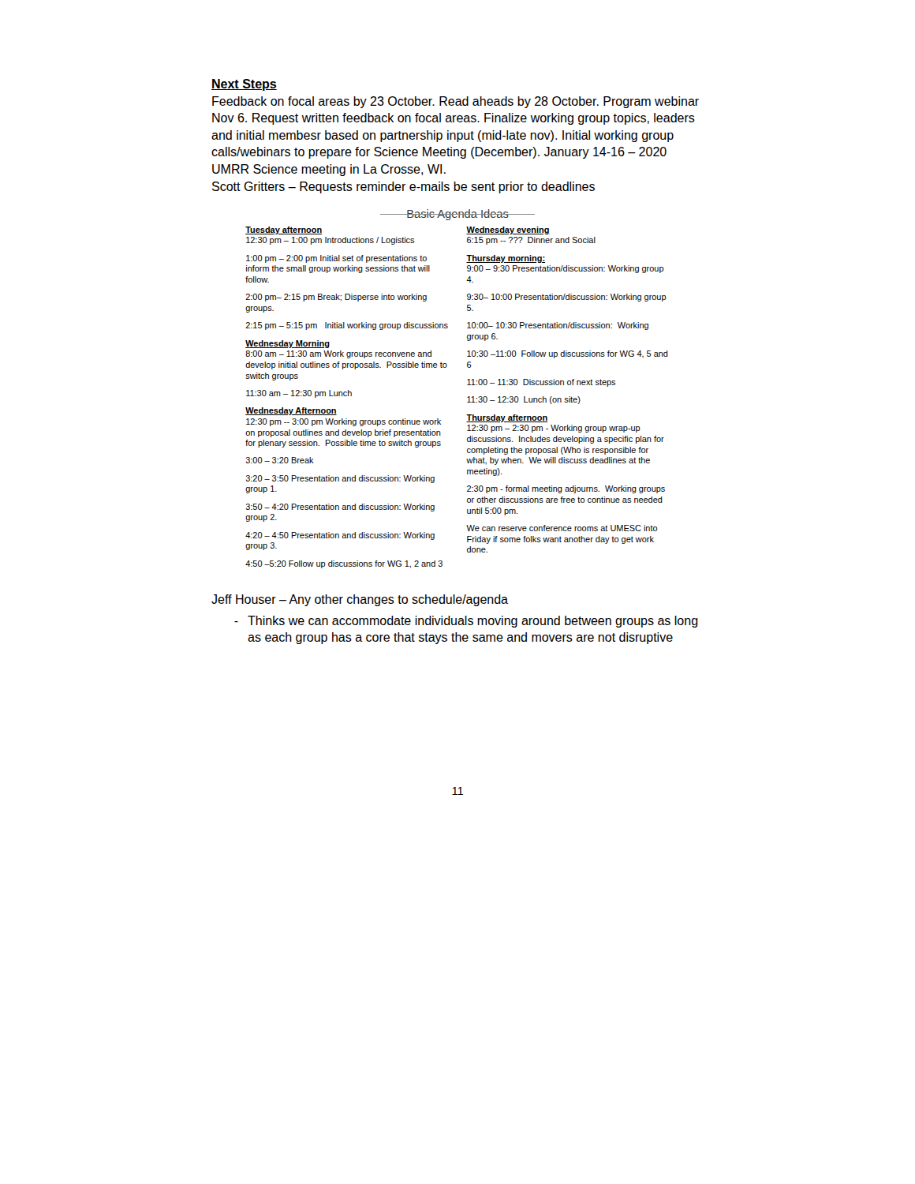Next Steps
Feedback on focal areas by 23 October. Read aheads by 28 October. Program webinar Nov 6. Request written feedback on focal areas. Finalize working group topics, leaders and initial membesr based on partnership input (mid-late nov). Initial working group calls/webinars to prepare for Science Meeting (December). January 14-16 – 2020 UMRR Science meeting in La Crosse, WI.
Scott Gritters – Requests reminder e-mails be sent prior to deadlines
Basic Agenda Ideas
| Tuesday afternoon 12:30 pm – 1:00 pm Introductions / Logistics 1:00 pm – 2:00 pm Initial set of presentations to inform the small group working sessions that will follow. 2:00 pm– 2:15 pm Break; Disperse into working groups. 2:15 pm – 5:15 pm Initial working group discussions Wednesday Morning 8:00 am – 11:30 am Work groups reconvene and develop initial outlines of proposals. Possible time to switch groups 11:30 am – 12:30 pm Lunch Wednesday Afternoon 12:30 pm -- 3:00 pm Working groups continue work on proposal outlines and develop brief presentation for plenary session. Possible time to switch groups 3:00 – 3:20 Break 3:20 – 3:50 Presentation and discussion: Working group 1. 3:50 – 4:20 Presentation and discussion: Working group 2. 4:20 – 4:50 Presentation and discussion: Working group 3. 4:50 –5:20 Follow up discussions for WG 1, 2 and 3 | Wednesday evening 6:15 pm -- ??? Dinner and Social Thursday morning: 9:00 – 9:30 Presentation/discussion: Working group 4. 9:30– 10:00 Presentation/discussion: Working group 5. 10:00– 10:30 Presentation/discussion: Working group 6. 10:30 –11:00 Follow up discussions for WG 4, 5 and 6 11:00 – 11:30 Discussion of next steps 11:30 – 12:30 Lunch (on site) Thursday afternoon 12:30 pm – 2:30 pm - Working group wrap-up discussions. Includes developing a specific plan for completing the proposal (Who is responsible for what, by when. We will discuss deadlines at the meeting). 2:30 pm - formal meeting adjourns. Working groups or other discussions are free to continue as needed until 5:00 pm. We can reserve conference rooms at UMESC into Friday if some folks want another day to get work done. |
Jeff Houser – Any other changes to schedule/agenda
Thinks we can accommodate individuals moving around between groups as long as each group has a core that stays the same and movers are not disruptive
11